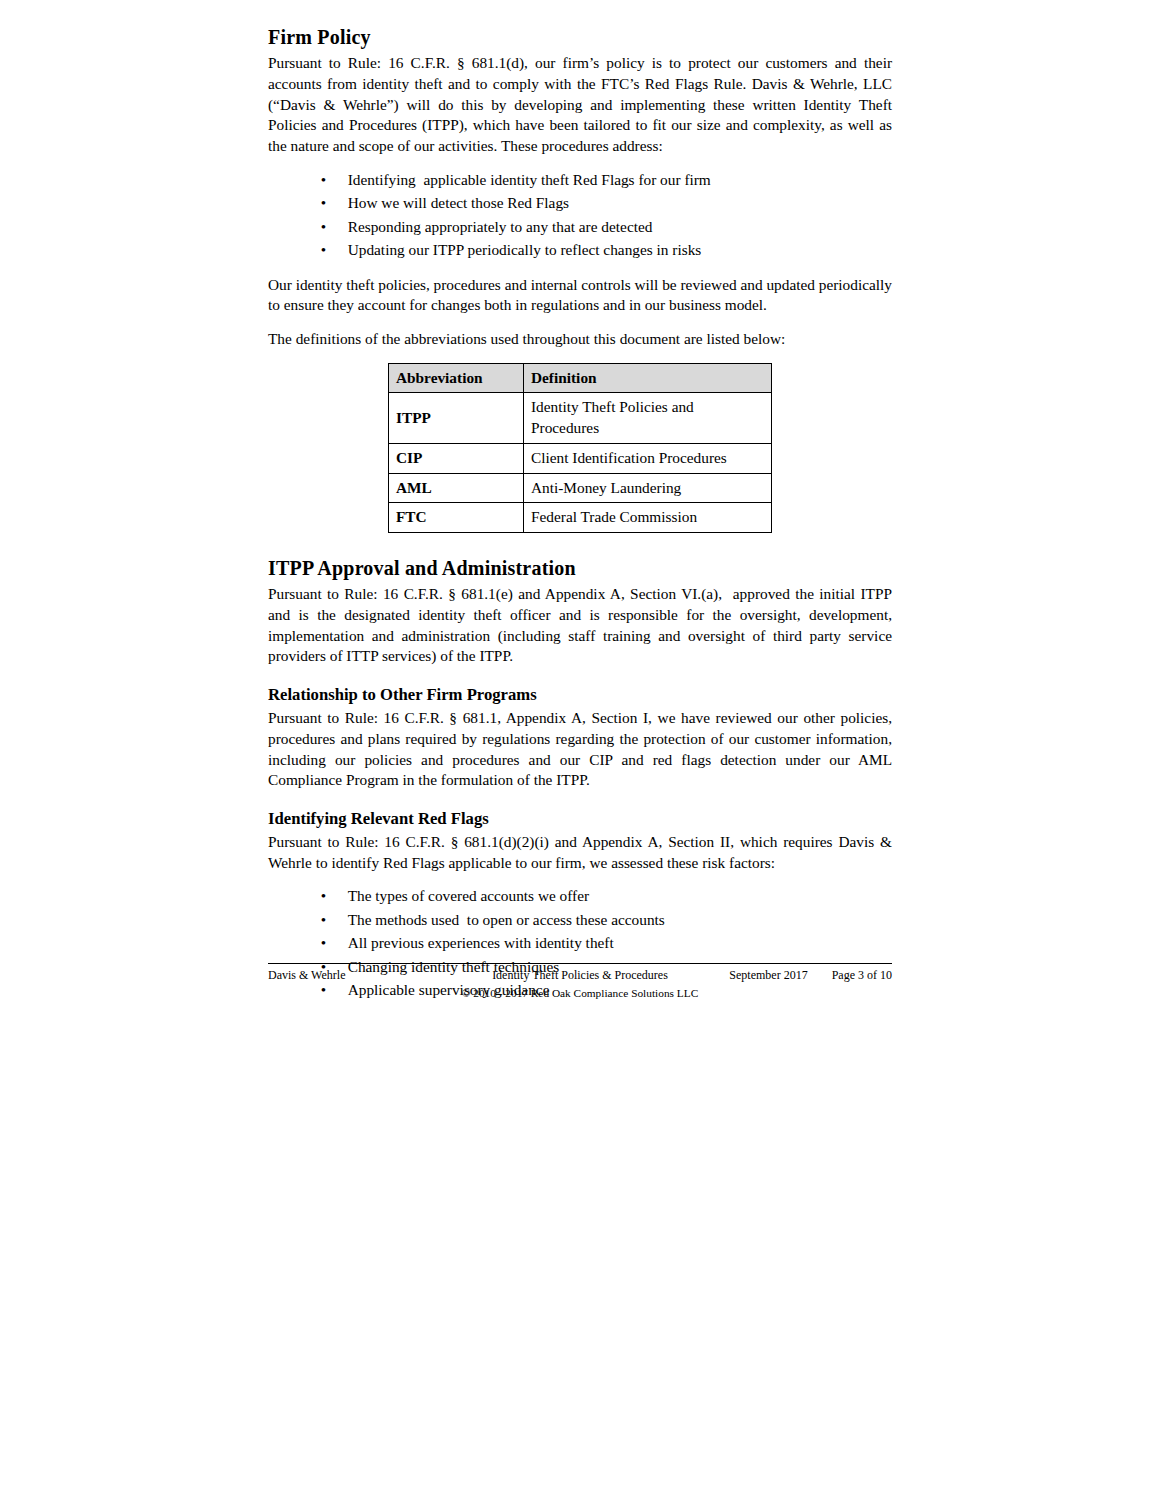Firm Policy
Pursuant to Rule: 16 C.F.R. § 681.1(d), our firm’s policy is to protect our customers and their accounts from identity theft and to comply with the FTC’s Red Flags Rule. Davis & Wehrle, LLC (“Davis & Wehrle”) will do this by developing and implementing these written Identity Theft Policies and Procedures (ITPP), which have been tailored to fit our size and complexity, as well as the nature and scope of our activities. These procedures address:
Identifying applicable identity theft Red Flags for our firm
How we will detect those Red Flags
Responding appropriately to any that are detected
Updating our ITPP periodically to reflect changes in risks
Our identity theft policies, procedures and internal controls will be reviewed and updated periodically to ensure they account for changes both in regulations and in our business model.
The definitions of the abbreviations used throughout this document are listed below:
| Abbreviation | Definition |
| --- | --- |
| ITPP | Identity Theft Policies and Procedures |
| CIP | Client Identification Procedures |
| AML | Anti-Money Laundering |
| FTC | Federal Trade Commission |
ITPP Approval and Administration
Pursuant to Rule: 16 C.F.R. § 681.1(e) and Appendix A, Section VI.(a), approved the initial ITPP and is the designated identity theft officer and is responsible for the oversight, development, implementation and administration (including staff training and oversight of third party service providers of ITTP services) of the ITPP.
Relationship to Other Firm Programs
Pursuant to Rule: 16 C.F.R. § 681.1, Appendix A, Section I, we have reviewed our other policies, procedures and plans required by regulations regarding the protection of our customer information, including our policies and procedures and our CIP and red flags detection under our AML Compliance Program in the formulation of the ITPP.
Identifying Relevant Red Flags
Pursuant to Rule: 16 C.F.R. § 681.1(d)(2)(i) and Appendix A, Section II, which requires Davis & Wehrle to identify Red Flags applicable to our firm, we assessed these risk factors:
The types of covered accounts we offer
The methods used to open or access these accounts
All previous experiences with identity theft
Changing identity theft techniques
Applicable supervisory guidance
Davis & Wehrle
Identity Theft Policies & Procedures
September 2017 Page 3 of 10
© 2010 - 2017 Red Oak Compliance Solutions LLC